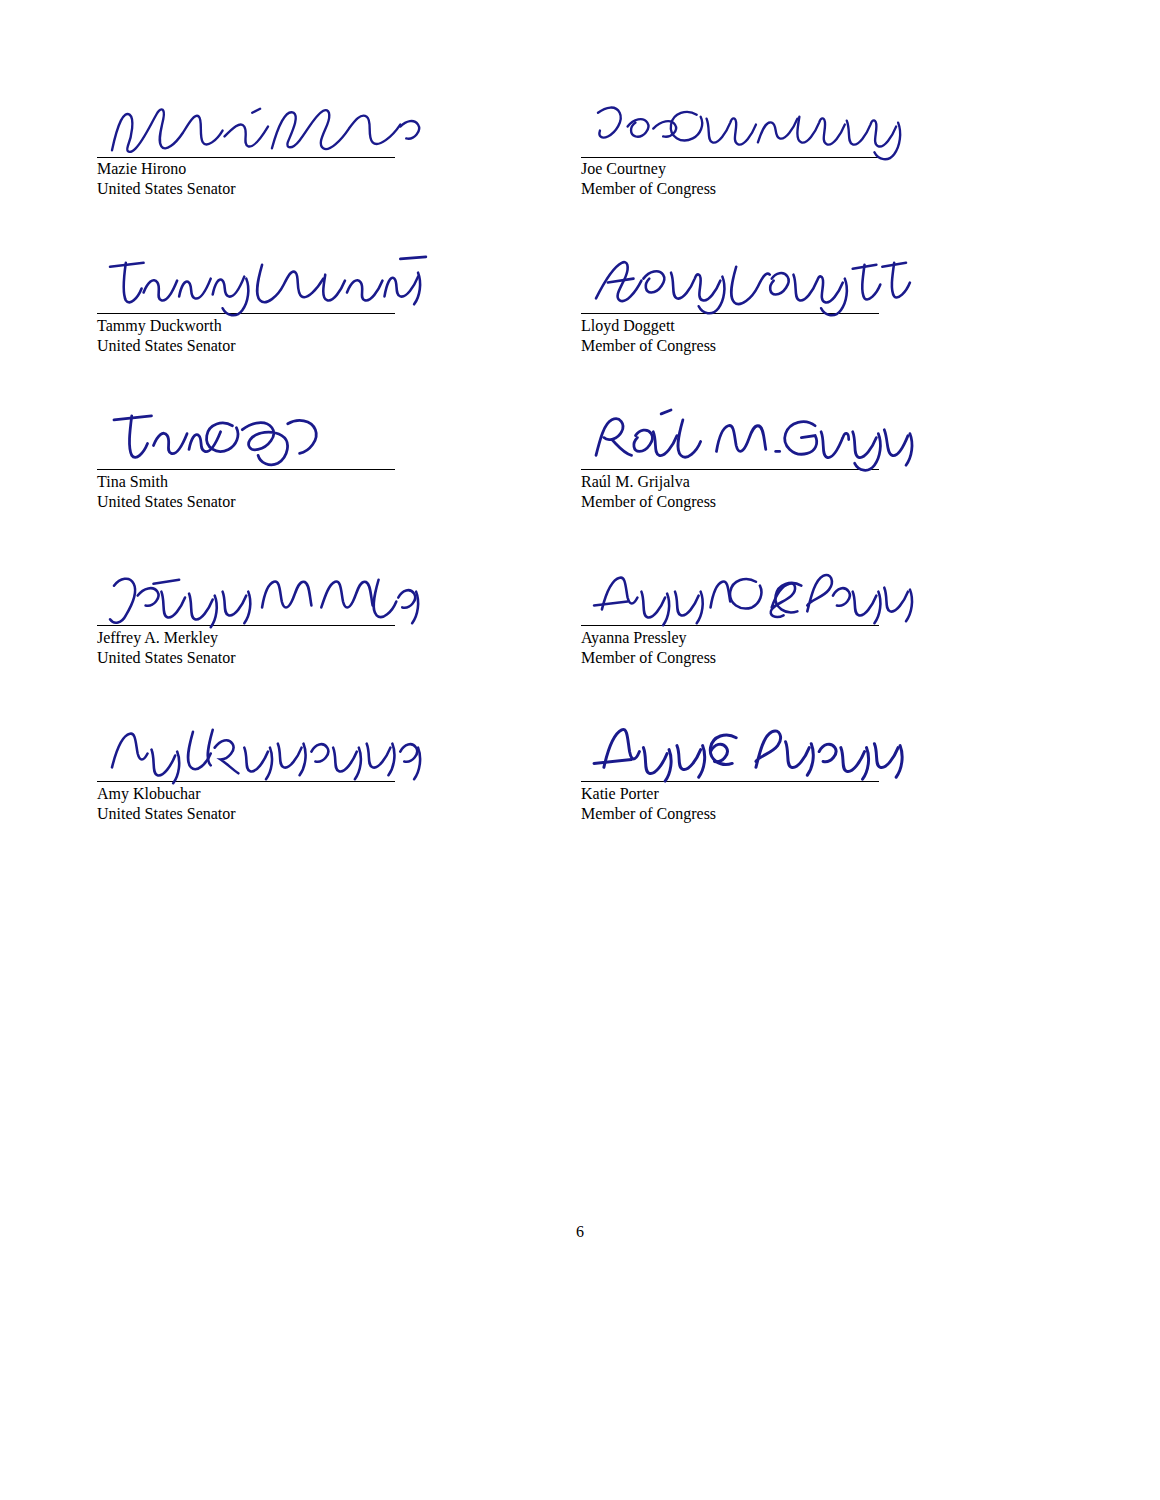| Mazie Hirono United States Senator | Joe Courtney Member of Congress |
| Tammy Duckworth United States Senator | Lloyd Doggett Member of Congress |
| Tina Smith United States Senator | Raúl M. Grijalva Member of Congress |
| Jeffrey A. Merkley United States Senator | Ayanna Pressley Member of Congress |
| Amy Klobuchar United States Senator | Katie Porter Member of Congress |
6